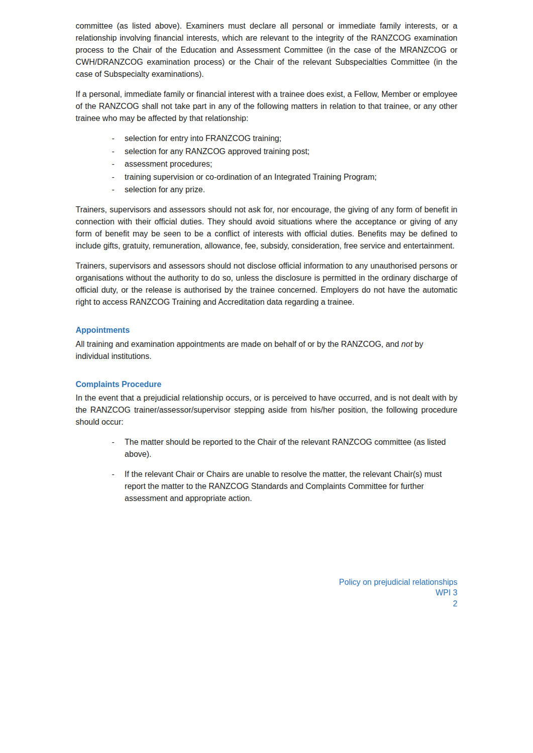committee (as listed above). Examiners must declare all personal or immediate family interests, or a relationship involving financial interests, which are relevant to the integrity of the RANZCOG examination process to the Chair of the Education and Assessment Committee (in the case of the MRANZCOG or CWH/DRANZCOG examination process) or the Chair of the relevant Subspecialties Committee (in the case of Subspecialty examinations).
If a personal, immediate family or financial interest with a trainee does exist, a Fellow, Member or employee of the RANZCOG shall not take part in any of the following matters in relation to that trainee, or any other trainee who may be affected by that relationship:
selection for entry into FRANZCOG training;
selection for any RANZCOG approved training post;
assessment procedures;
training supervision or co-ordination of an Integrated Training Program;
selection for any prize.
Trainers, supervisors and assessors should not ask for, nor encourage, the giving of any form of benefit in connection with their official duties. They should avoid situations where the acceptance or giving of any form of benefit may be seen to be a conflict of interests with official duties. Benefits may be defined to include gifts, gratuity, remuneration, allowance, fee, subsidy, consideration, free service and entertainment.
Trainers, supervisors and assessors should not disclose official information to any unauthorised persons or organisations without the authority to do so, unless the disclosure is permitted in the ordinary discharge of official duty, or the release is authorised by the trainee concerned. Employers do not have the automatic right to access RANZCOG Training and Accreditation data regarding a trainee.
Appointments
All training and examination appointments are made on behalf of or by the RANZCOG, and not by individual institutions.
Complaints Procedure
In the event that a prejudicial relationship occurs, or is perceived to have occurred, and is not dealt with by the RANZCOG trainer/assessor/supervisor stepping aside from his/her position, the following procedure should occur:
The matter should be reported to the Chair of the relevant RANZCOG committee (as listed above).
If the relevant Chair or Chairs are unable to resolve the matter, the relevant Chair(s) must report the matter to the RANZCOG Standards and Complaints Committee for further assessment and appropriate action.
Policy on prejudicial relationships
WPI 3
2